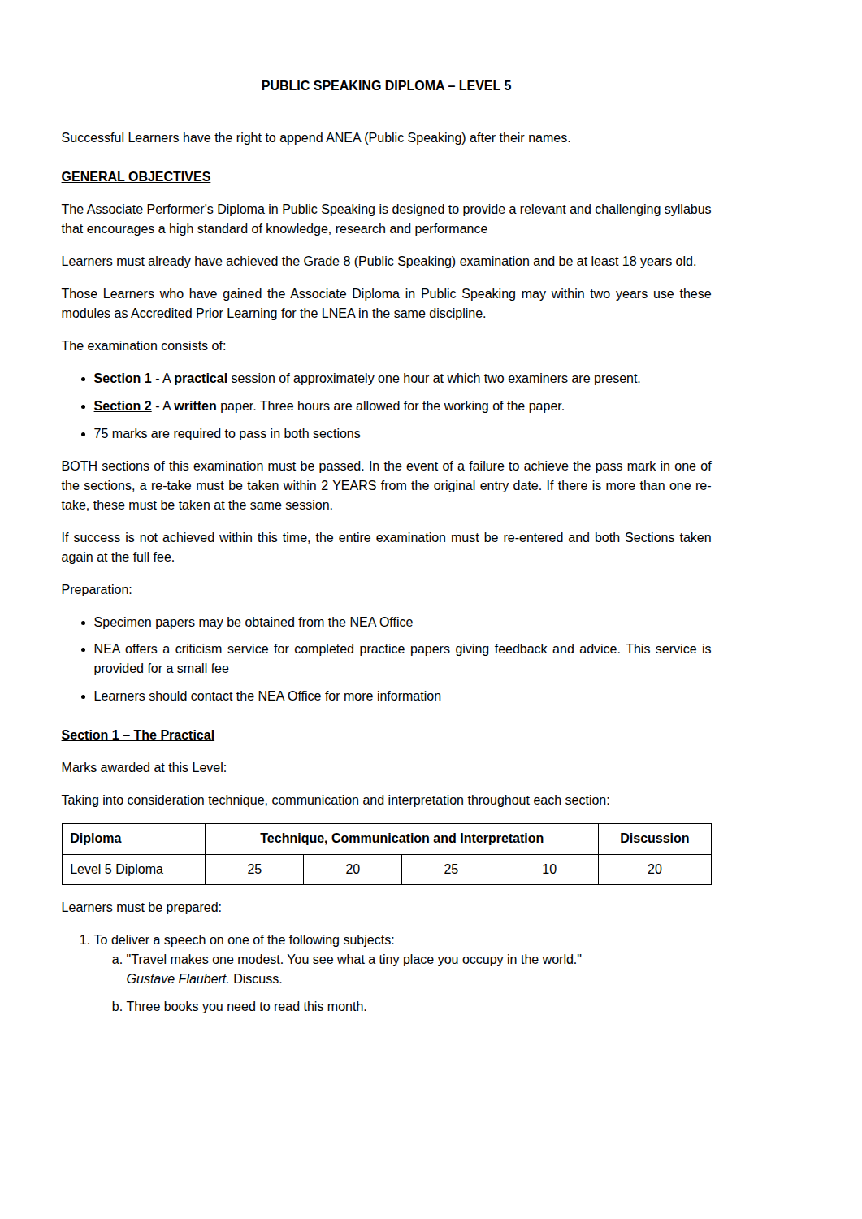PUBLIC SPEAKING DIPLOMA – LEVEL 5
Successful Learners have the right to append ANEA (Public Speaking) after their names.
GENERAL OBJECTIVES
The Associate Performer's Diploma in Public Speaking is designed to provide a relevant and challenging syllabus that encourages a high standard of knowledge, research and performance
Learners must already have achieved the Grade 8 (Public Speaking) examination and be at least 18 years old.
Those Learners who have gained the Associate Diploma in Public Speaking may within two years use these modules as Accredited Prior Learning for the LNEA in the same discipline.
The examination consists of:
Section 1 - A practical session of approximately one hour at which two examiners are present.
Section 2 - A written paper. Three hours are allowed for the working of the paper.
75 marks are required to pass in both sections
BOTH sections of this examination must be passed. In the event of a failure to achieve the pass mark in one of the sections, a re-take must be taken within 2 YEARS from the original entry date. If there is more than one re-take, these must be taken at the same session.
If success is not achieved within this time, the entire examination must be re-entered and both Sections taken again at the full fee.
Preparation:
Specimen papers may be obtained from the NEA Office
NEA offers a criticism service for completed practice papers giving feedback and advice. This service is provided for a small fee
Learners should contact the NEA Office for more information
Section 1 – The Practical
Marks awarded at this Level:
Taking into consideration technique, communication and interpretation throughout each section:
| Diploma | Technique, Communication and Interpretation | Discussion |
| --- | --- | --- |
| Level 5 Diploma | 25 | 20 | 25 | 10 | 20 |
Learners must be prepared:
To deliver a speech on one of the following subjects:
"Travel makes one modest. You see what a tiny place you occupy in the world."
Gustave Flaubert. Discuss.
Three books you need to read this month.